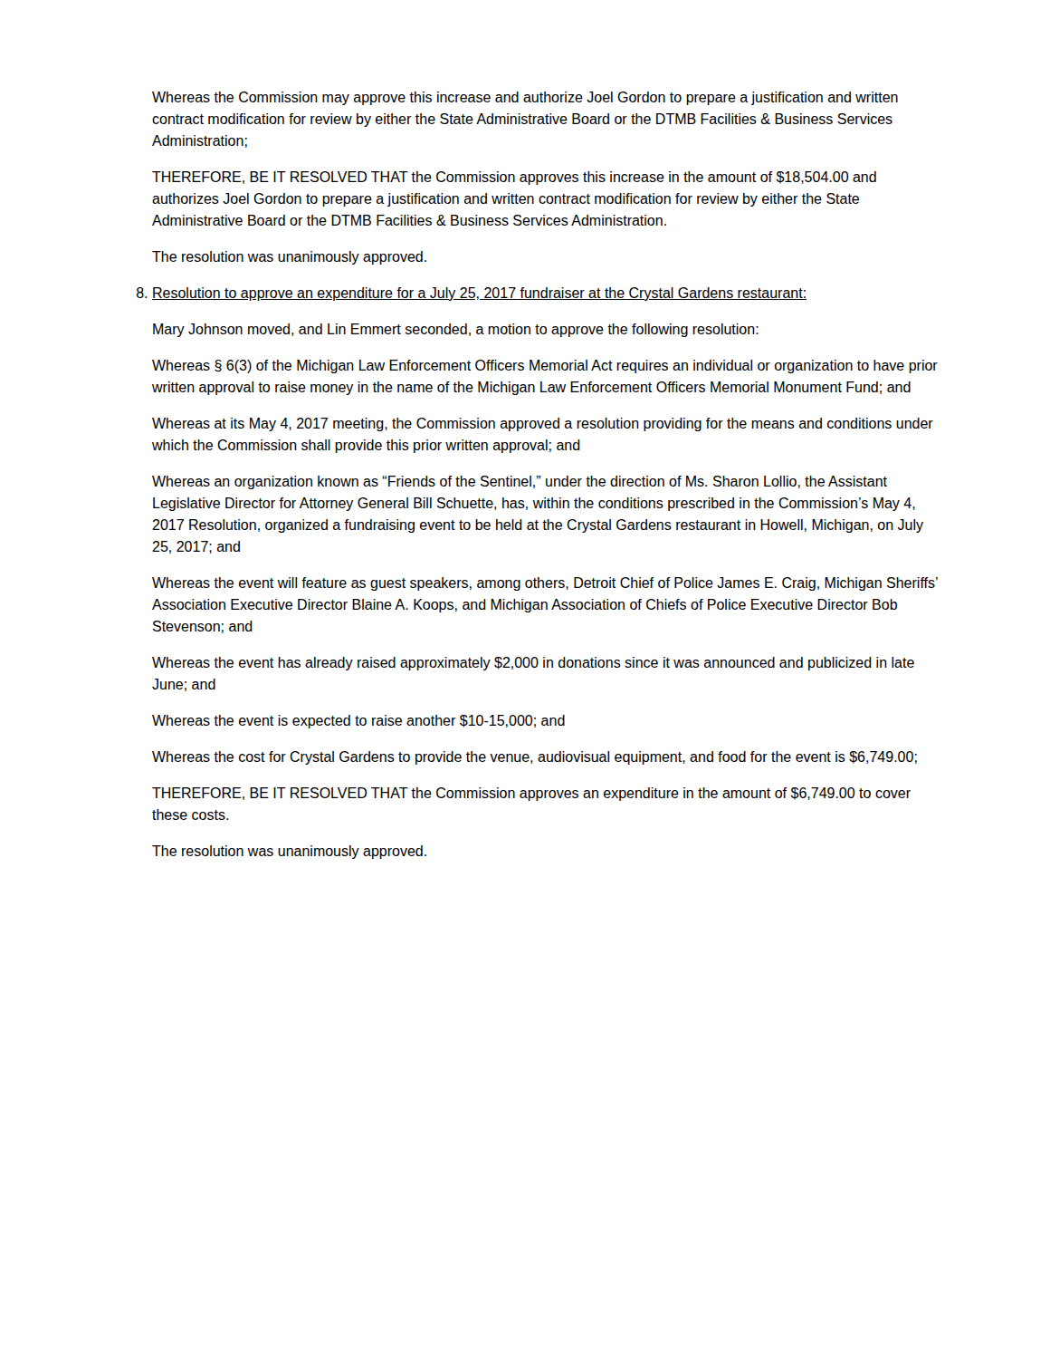Whereas the Commission may approve this increase and authorize Joel Gordon to prepare a justification and written contract modification for review by either the State Administrative Board or the DTMB Facilities & Business Services Administration;
THEREFORE, BE IT RESOLVED THAT the Commission approves this increase in the amount of $18,504.00 and authorizes Joel Gordon to prepare a justification and written contract modification for review by either the State Administrative Board or the DTMB Facilities & Business Services Administration.
The resolution was unanimously approved.
Resolution to approve an expenditure for a July 25, 2017 fundraiser at the Crystal Gardens restaurant:
Mary Johnson moved, and Lin Emmert seconded, a motion to approve the following resolution:
Whereas § 6(3) of the Michigan Law Enforcement Officers Memorial Act requires an individual or organization to have prior written approval to raise money in the name of the Michigan Law Enforcement Officers Memorial Monument Fund; and
Whereas at its May 4, 2017 meeting, the Commission approved a resolution providing for the means and conditions under which the Commission shall provide this prior written approval; and
Whereas an organization known as “Friends of the Sentinel,” under the direction of Ms. Sharon Lollio, the Assistant Legislative Director for Attorney General Bill Schuette, has, within the conditions prescribed in the Commission’s May 4, 2017 Resolution, organized a fundraising event to be held at the Crystal Gardens restaurant in Howell, Michigan, on July 25, 2017; and
Whereas the event will feature as guest speakers, among others, Detroit Chief of Police James E. Craig, Michigan Sheriffs’ Association Executive Director Blaine A. Koops, and Michigan Association of Chiefs of Police Executive Director Bob Stevenson; and
Whereas the event has already raised approximately $2,000 in donations since it was announced and publicized in late June; and
Whereas the event is expected to raise another $10-15,000; and
Whereas the cost for Crystal Gardens to provide the venue, audiovisual equipment, and food for the event is $6,749.00;
THEREFORE, BE IT RESOLVED THAT the Commission approves an expenditure in the amount of $6,749.00 to cover these costs.
The resolution was unanimously approved.